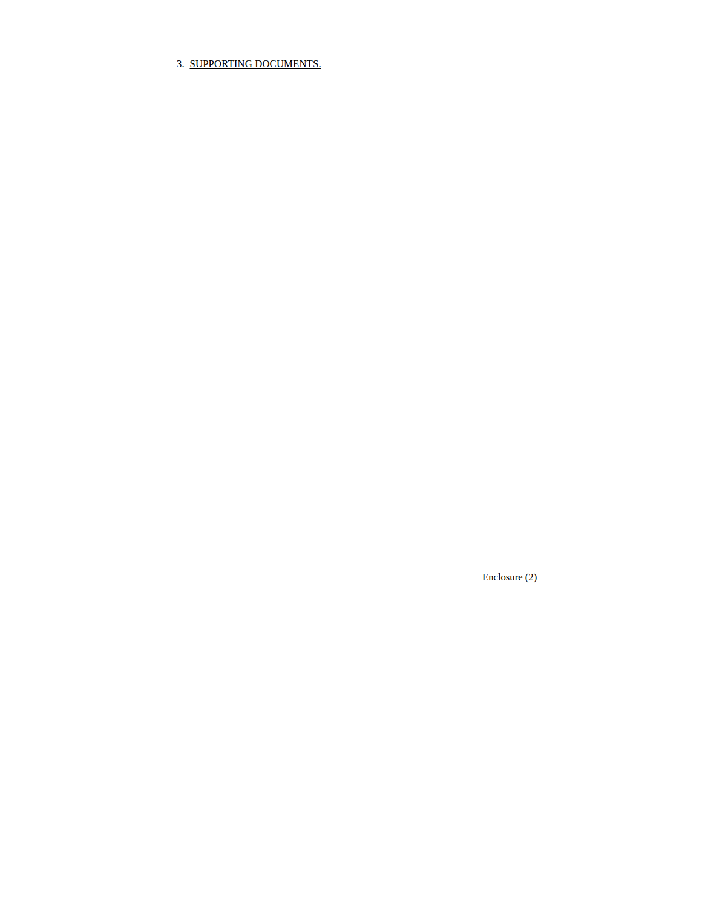3. SUPPORTING DOCUMENTS.
Enclosure (2)